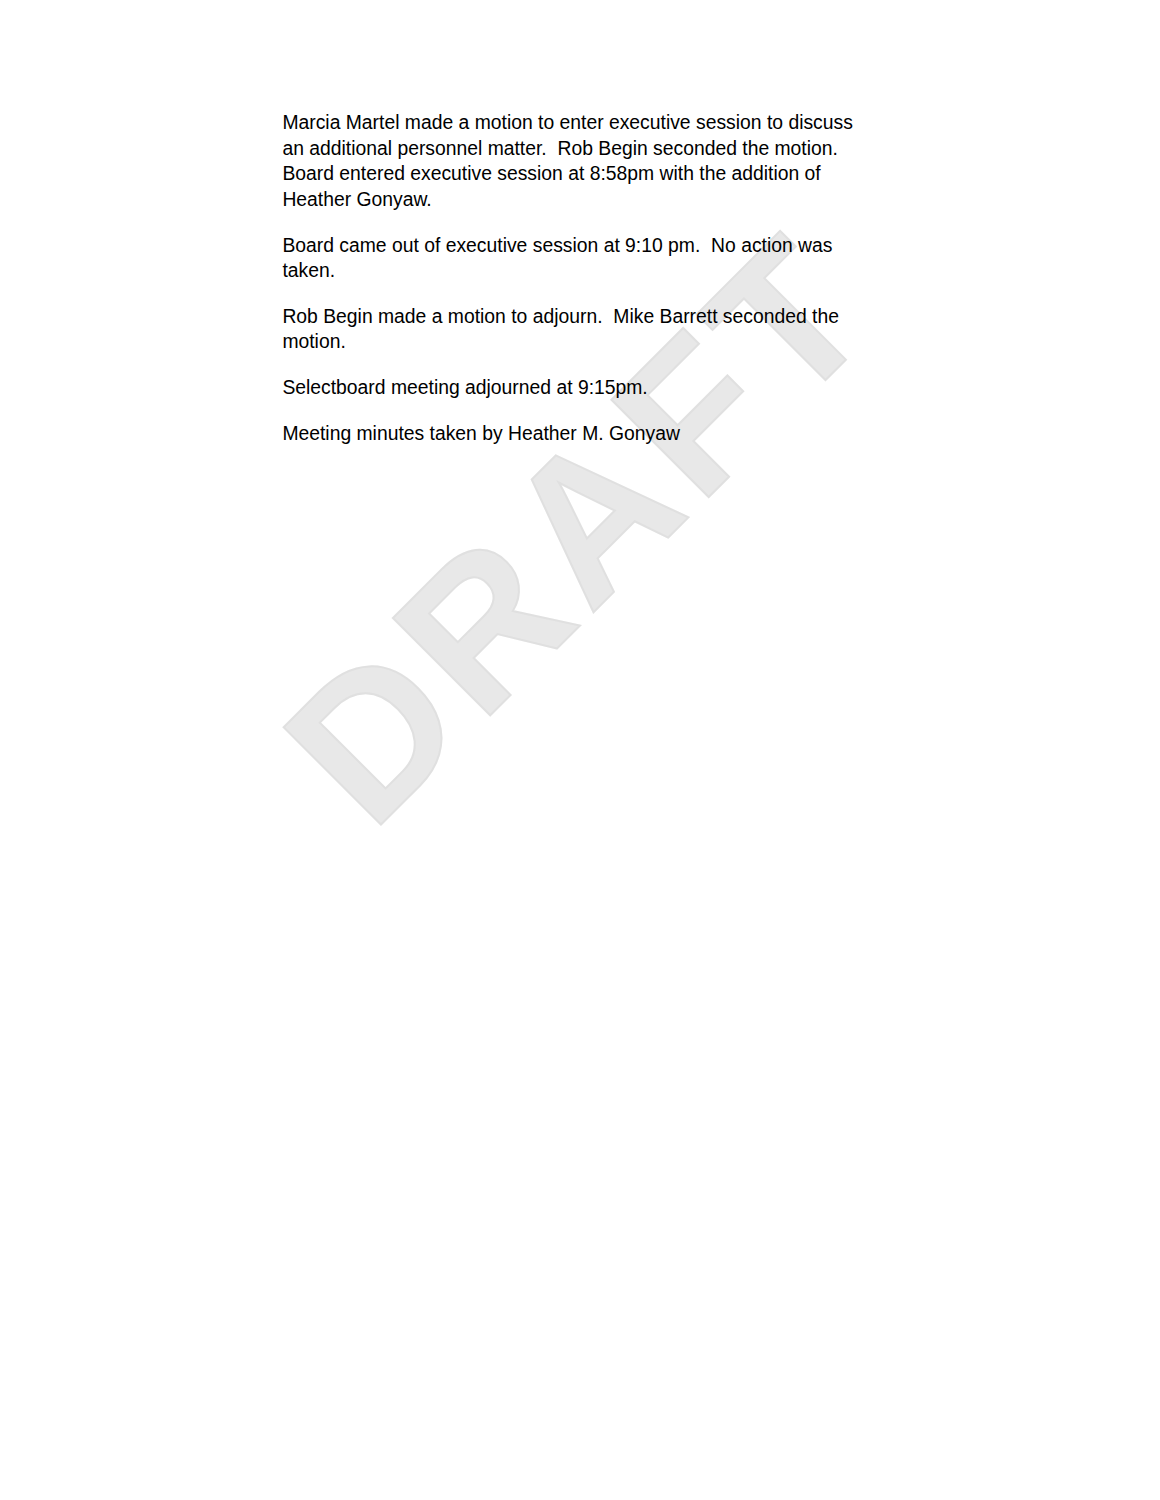DRAFT
Marcia Martel made a motion to enter executive session to discuss an additional personnel matter. Rob Begin seconded the motion. Board entered executive session at 8:58pm with the addition of Heather Gonyaw.
Board came out of executive session at 9:10 pm. No action was taken.
Rob Begin made a motion to adjourn. Mike Barrett seconded the motion.
Selectboard meeting adjourned at 9:15pm.
Meeting minutes taken by Heather M. Gonyaw